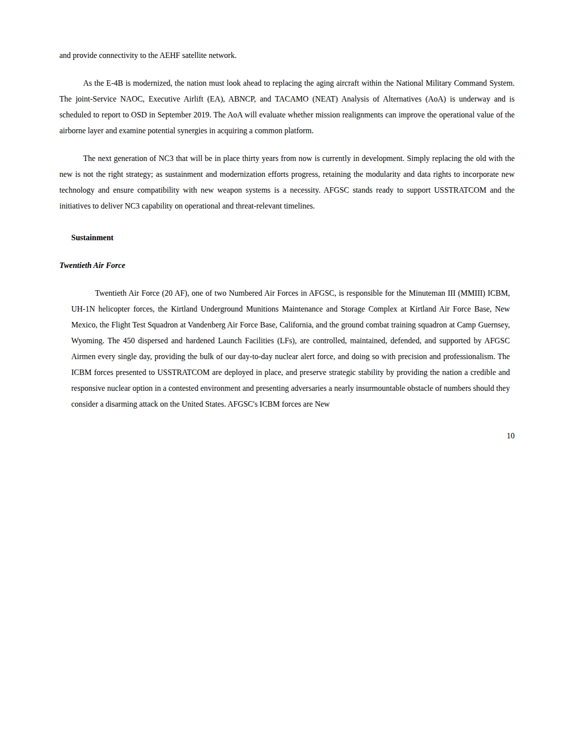and provide connectivity to the AEHF satellite network.
As the E-4B is modernized, the nation must look ahead to replacing the aging aircraft within the National Military Command System. The joint-Service NAOC, Executive Airlift (EA), ABNCP, and TACAMO (NEAT) Analysis of Alternatives (AoA) is underway and is scheduled to report to OSD in September 2019. The AoA will evaluate whether mission realignments can improve the operational value of the airborne layer and examine potential synergies in acquiring a common platform.
The next generation of NC3 that will be in place thirty years from now is currently in development. Simply replacing the old with the new is not the right strategy; as sustainment and modernization efforts progress, retaining the modularity and data rights to incorporate new technology and ensure compatibility with new weapon systems is a necessity. AFGSC stands ready to support USSTRATCOM and the initiatives to deliver NC3 capability on operational and threat-relevant timelines.
Sustainment
Twentieth Air Force
Twentieth Air Force (20 AF), one of two Numbered Air Forces in AFGSC, is responsible for the Minuteman III (MMIII) ICBM, UH-1N helicopter forces, the Kirtland Underground Munitions Maintenance and Storage Complex at Kirtland Air Force Base, New Mexico, the Flight Test Squadron at Vandenberg Air Force Base, California, and the ground combat training squadron at Camp Guernsey, Wyoming. The 450 dispersed and hardened Launch Facilities (LFs), are controlled, maintained, defended, and supported by AFGSC Airmen every single day, providing the bulk of our day-to-day nuclear alert force, and doing so with precision and professionalism. The ICBM forces presented to USSTRATCOM are deployed in place, and preserve strategic stability by providing the nation a credible and responsive nuclear option in a contested environment and presenting adversaries a nearly insurmountable obstacle of numbers should they consider a disarming attack on the United States. AFGSC's ICBM forces are New
10